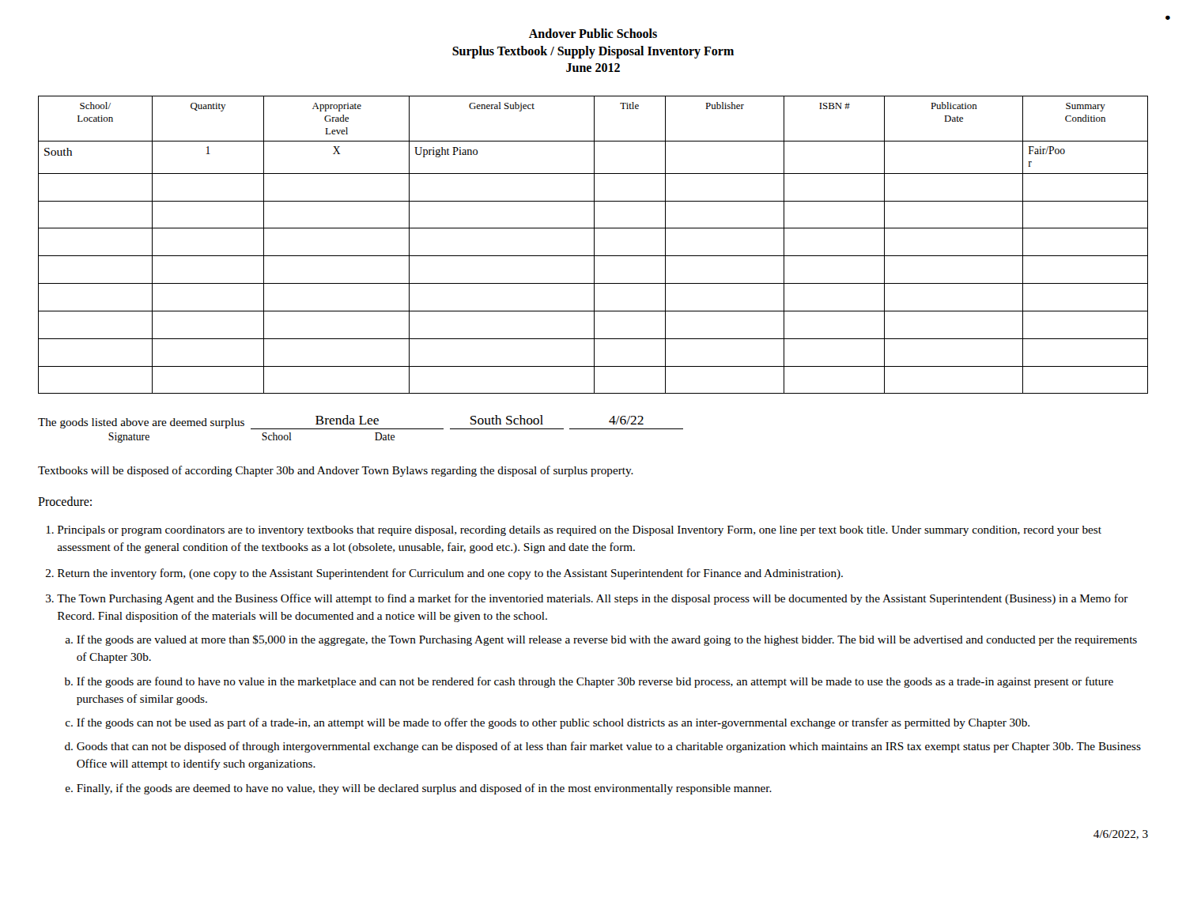●
Andover Public Schools Surplus Textbook / Supply Disposal Inventory Form June 2012
| School/ Location | Quantity | Appropriate Grade Level | General Subject | Title | Publisher | ISBN # | Publication Date | Summary Condition |
| --- | --- | --- | --- | --- | --- | --- | --- | --- |
| South | 1 | X | Upright Piano | | | | | Fair/Poo r |
The goods listed above are deemed surplus Brenda Lee South School 4/6/22
Signature School Date
Textbooks will be disposed of according Chapter 30b and Andover Town Bylaws regarding the disposal of surplus property.
Procedure:
Principals or program coordinators are to inventory textbooks that require disposal, recording details as required on the Disposal Inventory Form, one line per text book title. Under summary condition, record your best assessment of the general condition of the textbooks as a lot (obsolete, unusable, fair, good etc.). Sign and date the form.
Return the inventory form, (one copy to the Assistant Superintendent for Curriculum and one copy to the Assistant Superintendent for Finance and Administration).
The Town Purchasing Agent and the Business Office will attempt to find a market for the inventoried materials. All steps in the disposal process will be documented by the Assistant Superintendent (Business) in a Memo for Record. Final disposition of the materials will be documented and a notice will be given to the school.
If the goods are valued at more than $5,000 in the aggregate, the Town Purchasing Agent will release a reverse bid with the award going to the highest bidder. The bid will be advertised and conducted per the requirements of Chapter 30b.
If the goods are found to have no value in the marketplace and can not be rendered for cash through the Chapter 30b reverse bid process, an attempt will be made to use the goods as a trade-in against present or future purchases of similar goods.
If the goods can not be used as part of a trade-in, an attempt will be made to offer the goods to other public school districts as an inter-governmental exchange or transfer as permitted by Chapter 30b.
Goods that can not be disposed of through intergovernmental exchange can be disposed of at less than fair market value to a charitable organization which maintains an IRS tax exempt status per Chapter 30b. The Business Office will attempt to identify such organizations.
Finally, if the goods are deemed to have no value, they will be declared surplus and disposed of in the most environmentally responsible manner.
4/6/2022, 3